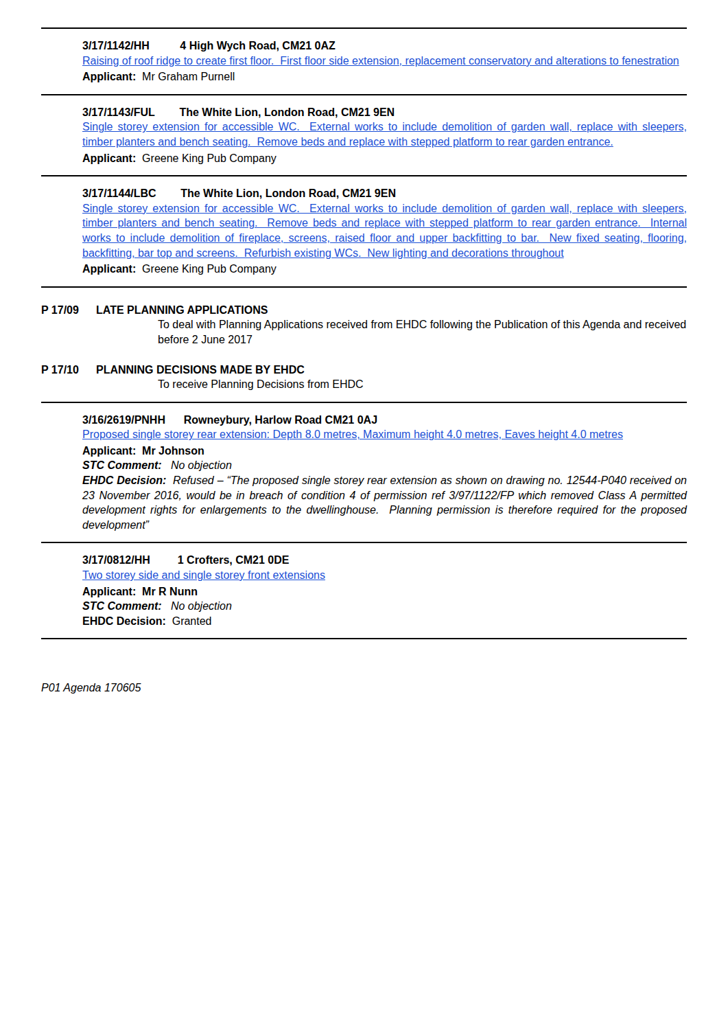3/17/1142/HH 4 High Wych Road, CM21 0AZ
Raising of roof ridge to create first floor. First floor side extension, replacement conservatory and alterations to fenestration
Applicant: Mr Graham Purnell
3/17/1143/FUL The White Lion, London Road, CM21 9EN
Single storey extension for accessible WC. External works to include demolition of garden wall, replace with sleepers, timber planters and bench seating. Remove beds and replace with stepped platform to rear garden entrance.
Applicant: Greene King Pub Company
3/17/1144/LBC The White Lion, London Road, CM21 9EN
Single storey extension for accessible WC. External works to include demolition of garden wall, replace with sleepers, timber planters and bench seating. Remove beds and replace with stepped platform to rear garden entrance. Internal works to include demolition of fireplace, screens, raised floor and upper backfitting to bar. New fixed seating, flooring, backfitting, bar top and screens. Refurbish existing WCs. New lighting and decorations throughout
Applicant: Greene King Pub Company
P 17/09 LATE PLANNING APPLICATIONS
To deal with Planning Applications received from EHDC following the Publication of this Agenda and received before 2 June 2017
P 17/10 PLANNING DECISIONS MADE BY EHDC
To receive Planning Decisions from EHDC
3/16/2619/PNHH Rowneybury, Harlow Road CM21 0AJ
Proposed single storey rear extension: Depth 8.0 metres, Maximum height 4.0 metres, Eaves height 4.0 metres
Applicant: Mr Johnson
STC Comment: No objection
EHDC Decision: Refused – “The proposed single storey rear extension as shown on drawing no. 12544-P040 received on 23 November 2016, would be in breach of condition 4 of permission ref 3/97/1122/FP which removed Class A permitted development rights for enlargements to the dwellinghouse. Planning permission is therefore required for the proposed development”
3/17/0812/HH 1 Crofters, CM21 0DE
Two storey side and single storey front extensions
Applicant: Mr R Nunn
STC Comment: No objection
EHDC Decision: Granted
P01 Agenda 170605